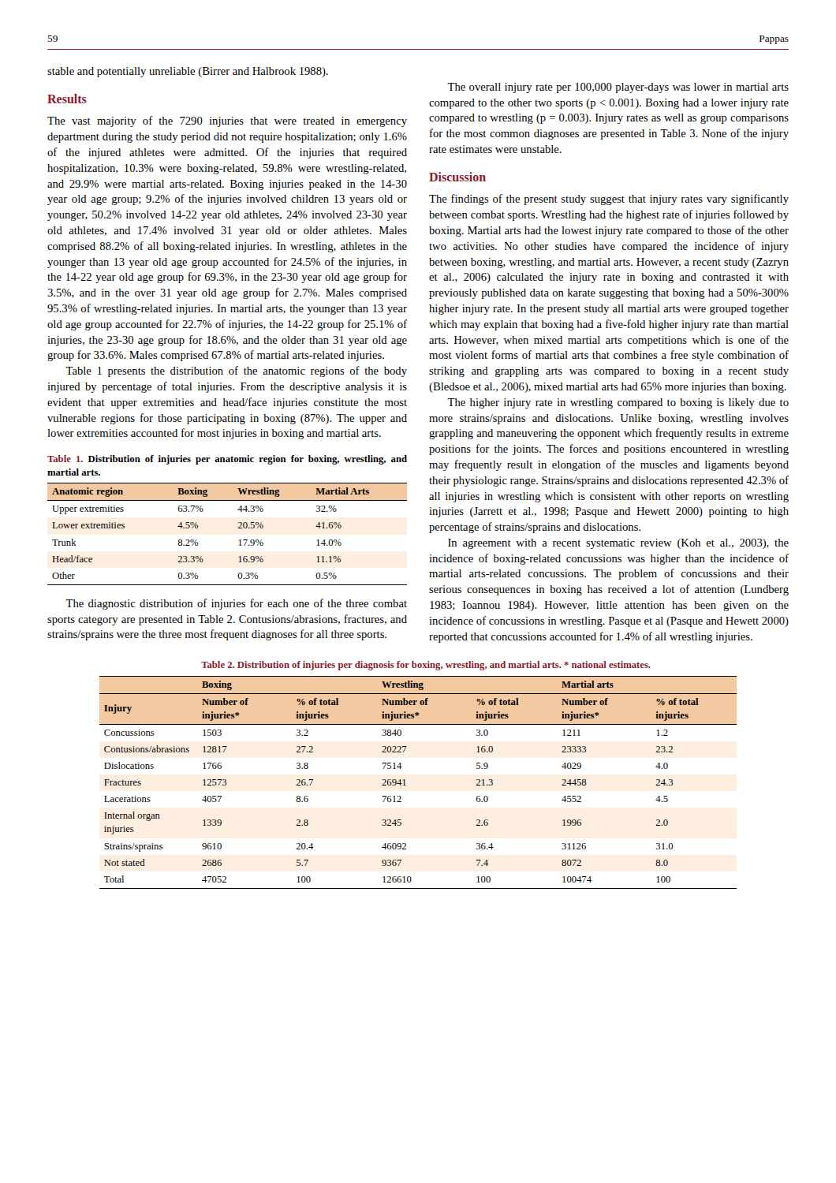59 Pappas
stable and potentially unreliable (Birrer and Halbrook 1988).
Results
The vast majority of the 7290 injuries that were treated in emergency department during the study period did not require hospitalization; only 1.6% of the injured athletes were admitted. Of the injuries that required hospitalization, 10.3% were boxing-related, 59.8% were wrestling-related, and 29.9% were martial arts-related. Boxing injuries peaked in the 14-30 year old age group; 9.2% of the injuries involved children 13 years old or younger, 50.2% involved 14-22 year old athletes, 24% involved 23-30 year old athletes, and 17.4% involved 31 year old or older athletes. Males comprised 88.2% of all boxing-related injuries. In wrestling, athletes in the younger than 13 year old age group accounted for 24.5% of the injuries, in the 14-22 year old age group for 69.3%, in the 23-30 year old age group for 3.5%, and in the over 31 year old age group for 2.7%. Males comprised 95.3% of wrestling-related injuries. In martial arts, the younger than 13 year old age group accounted for 22.7% of injuries, the 14-22 group for 25.1% of injuries, the 23-30 age group for 18.6%, and the older than 31 year old age group for 33.6%. Males comprised 67.8% of martial arts-related injuries.
Table 1 presents the distribution of the anatomic regions of the body injured by percentage of total injuries. From the descriptive analysis it is evident that upper extremities and head/face injuries constitute the most vulnerable regions for those participating in boxing (87%). The upper and lower extremities accounted for most injuries in boxing and martial arts.
Table 1. Distribution of injuries per anatomic region for boxing, wrestling, and martial arts.
| Anatomic region | Boxing | Wrestling | Martial Arts |
| --- | --- | --- | --- |
| Upper extremities | 63.7% | 44.3% | 32.% |
| Lower extremities | 4.5% | 20.5% | 41.6% |
| Trunk | 8.2% | 17.9% | 14.0% |
| Head/face | 23.3% | 16.9% | 11.1% |
| Other | 0.3% | 0.3% | 0.5% |
The diagnostic distribution of injuries for each one of the three combat sports category are presented in Table 2. Contusions/abrasions, fractures, and strains/sprains were the three most frequent diagnoses for all three sports.
The overall injury rate per 100,000 player-days was lower in martial arts compared to the other two sports (p < 0.001). Boxing had a lower injury rate compared to wrestling (p = 0.003). Injury rates as well as group comparisons for the most common diagnoses are presented in Table 3. None of the injury rate estimates were unstable.
Discussion
The findings of the present study suggest that injury rates vary significantly between combat sports. Wrestling had the highest rate of injuries followed by boxing. Martial arts had the lowest injury rate compared to those of the other two activities. No other studies have compared the incidence of injury between boxing, wrestling, and martial arts. However, a recent study (Zazryn et al., 2006) calculated the injury rate in boxing and contrasted it with previously published data on karate suggesting that boxing had a 50%-300% higher injury rate. In the present study all martial arts were grouped together which may explain that boxing had a five-fold higher injury rate than martial arts. However, when mixed martial arts competitions which is one of the most violent forms of martial arts that combines a free style combination of striking and grappling arts was compared to boxing in a recent study (Bledsoe et al., 2006), mixed martial arts had 65% more injuries than boxing.
The higher injury rate in wrestling compared to boxing is likely due to more strains/sprains and dislocations. Unlike boxing, wrestling involves grappling and maneuvering the opponent which frequently results in extreme positions for the joints. The forces and positions encountered in wrestling may frequently result in elongation of the muscles and ligaments beyond their physiologic range. Strains/sprains and dislocations represented 42.3% of all injuries in wrestling which is consistent with other reports on wrestling injuries (Jarrett et al., 1998; Pasque and Hewett 2000) pointing to high percentage of strains/sprains and dislocations.
In agreement with a recent systematic review (Koh et al., 2003), the incidence of boxing-related concussions was higher than the incidence of martial arts-related concussions. The problem of concussions and their serious consequences in boxing has received a lot of attention (Lundberg 1983; Ioannou 1984). However, little attention has been given on the incidence of concussions in wrestling. Pasque et al (Pasque and Hewett 2000) reported that concussions accounted for 1.4% of all wrestling injuries.
Table 2. Distribution of injuries per diagnosis for boxing, wrestling, and martial arts. * national estimates.
| | Boxing | Wrestling | Martial arts |
| --- | --- | --- | --- |
| Injury | Number of injuries* | % of total injuries | Number of injuries* | % of total injuries | Number of injuries* | % of total injuries |
| Concussions | 1503 | 3.2 | 3840 | 3.0 | 1211 | 1.2 |
| Contusions/abrasions | 12817 | 27.2 | 20227 | 16.0 | 23333 | 23.2 |
| Dislocations | 1766 | 3.8 | 7514 | 5.9 | 4029 | 4.0 |
| Fractures | 12573 | 26.7 | 26941 | 21.3 | 24458 | 24.3 |
| Lacerations | 4057 | 8.6 | 7612 | 6.0 | 4552 | 4.5 |
| Internal organ injuries | 1339 | 2.8 | 3245 | 2.6 | 1996 | 2.0 |
| Strains/sprains | 9610 | 20.4 | 46092 | 36.4 | 31126 | 31.0 |
| Not stated | 2686 | 5.7 | 9367 | 7.4 | 8072 | 8.0 |
| Total | 47052 | 100 | 126610 | 100 | 100474 | 100 |